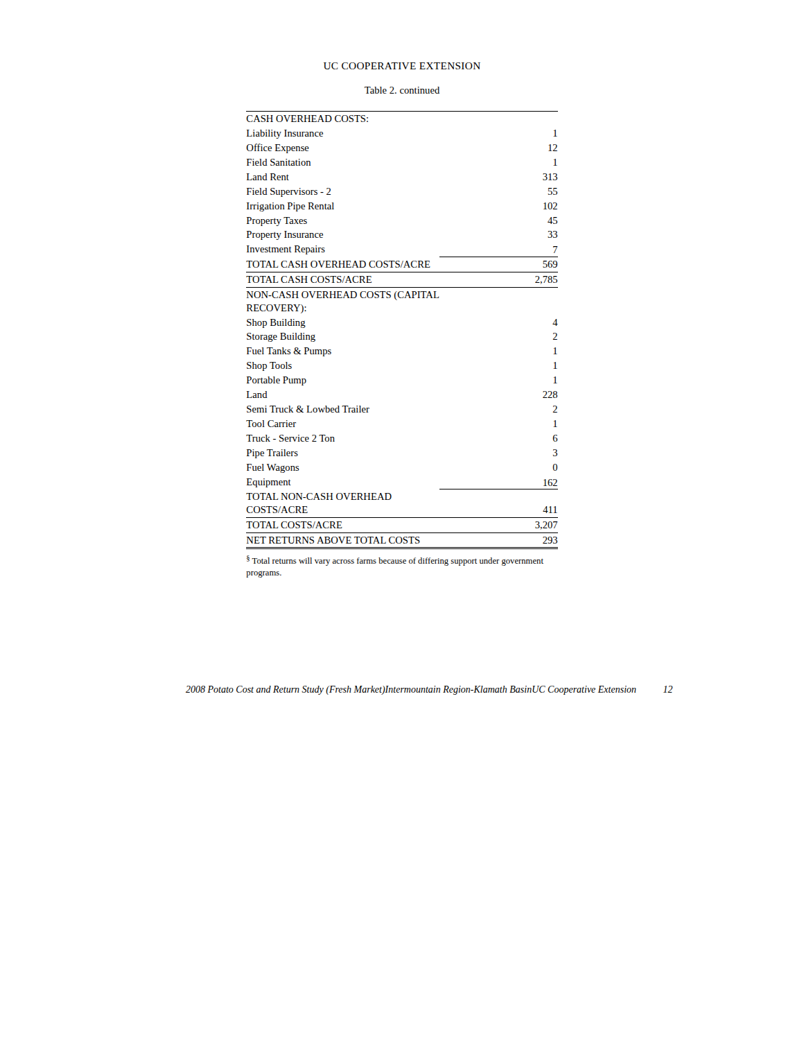UC COOPERATIVE EXTENSION
Table 2. continued
| CASH OVERHEAD COSTS: | |
| Liability Insurance | 1 |
| Office Expense | 12 |
| Field Sanitation | 1 |
| Land Rent | 313 |
| Field Supervisors - 2 | 55 |
| Irrigation Pipe Rental | 102 |
| Property Taxes | 45 |
| Property Insurance | 33 |
| Investment Repairs | 7 |
| TOTAL CASH OVERHEAD COSTS/ACRE | 569 |
| TOTAL CASH COSTS/ACRE | 2,785 |
| NON-CASH OVERHEAD COSTS (CAPITAL RECOVERY): | |
| Shop Building | 4 |
| Storage Building | 2 |
| Fuel Tanks & Pumps | 1 |
| Shop Tools | 1 |
| Portable Pump | 1 |
| Land | 228 |
| Semi Truck & Lowbed Trailer | 2 |
| Tool Carrier | 1 |
| Truck - Service 2 Ton | 6 |
| Pipe Trailers | 3 |
| Fuel Wagons | 0 |
| Equipment | 162 |
| TOTAL NON-CASH OVERHEAD COSTS/ACRE | 411 |
| TOTAL COSTS/ACRE | 3,207 |
| NET RETURNS ABOVE TOTAL COSTS | 293 |
§ Total returns will vary across farms because of differing support under government programs.
2008 Potato Cost and Return Study (Fresh Market) Intermountain Region-Klamath Basin UC Cooperative Extension 12